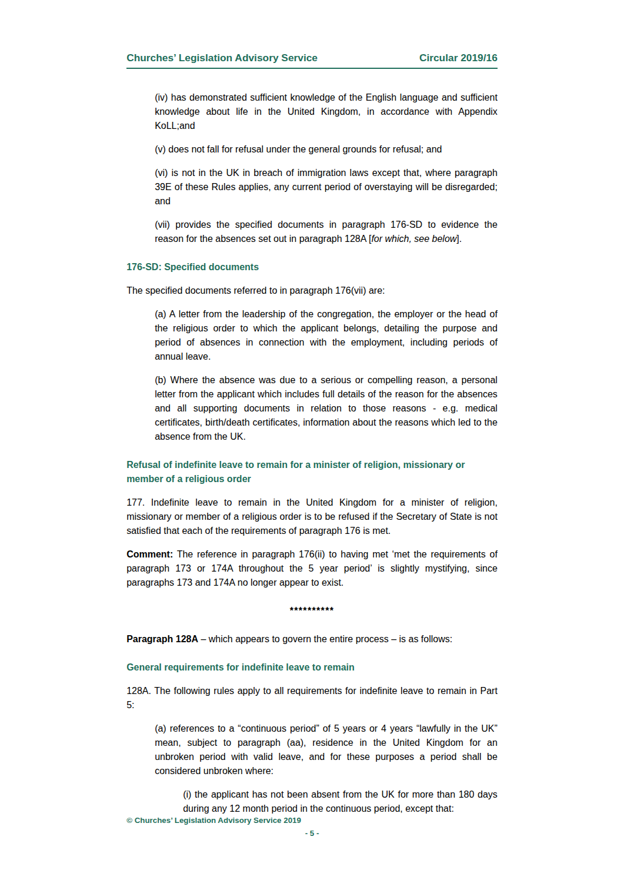Churches’ Legislation Advisory Service
Circular 2019/16
(iv) has demonstrated sufficient knowledge of the English language and sufficient knowledge about life in the United Kingdom, in accordance with Appendix KoLL;and
(v) does not fall for refusal under the general grounds for refusal; and
(vi) is not in the UK in breach of immigration laws except that, where paragraph 39E of these Rules applies, any current period of overstaying will be disregarded; and
(vii) provides the specified documents in paragraph 176-SD to evidence the reason for the absences set out in paragraph 128A [for which, see below].
176-SD: Specified documents
The specified documents referred to in paragraph 176(vii) are:
(a) A letter from the leadership of the congregation, the employer or the head of the religious order to which the applicant belongs, detailing the purpose and period of absences in connection with the employment, including periods of annual leave.
(b) Where the absence was due to a serious or compelling reason, a personal letter from the applicant which includes full details of the reason for the absences and all supporting documents in relation to those reasons - e.g. medical certificates, birth/death certificates, information about the reasons which led to the absence from the UK.
Refusal of indefinite leave to remain for a minister of religion, missionary or member of a religious order
177. Indefinite leave to remain in the United Kingdom for a minister of religion, missionary or member of a religious order is to be refused if the Secretary of State is not satisfied that each of the requirements of paragraph 176 is met.
Comment: The reference in paragraph 176(ii) to having met ‘met the requirements of paragraph 173 or 174A throughout the 5 year period’ is slightly mystifying, since paragraphs 173 and 174A no longer appear to exist.
**********
Paragraph 128A – which appears to govern the entire process – is as follows:
General requirements for indefinite leave to remain
128A. The following rules apply to all requirements for indefinite leave to remain in Part 5:
(a) references to a “continuous period” of 5 years or 4 years “lawfully in the UK” mean, subject to paragraph (aa), residence in the United Kingdom for an unbroken period with valid leave, and for these purposes a period shall be considered unbroken where:
(i) the applicant has not been absent from the UK for more than 180 days during any 12 month period in the continuous period, except that:
© Churches’ Legislation Advisory Service 2019
- 5 -